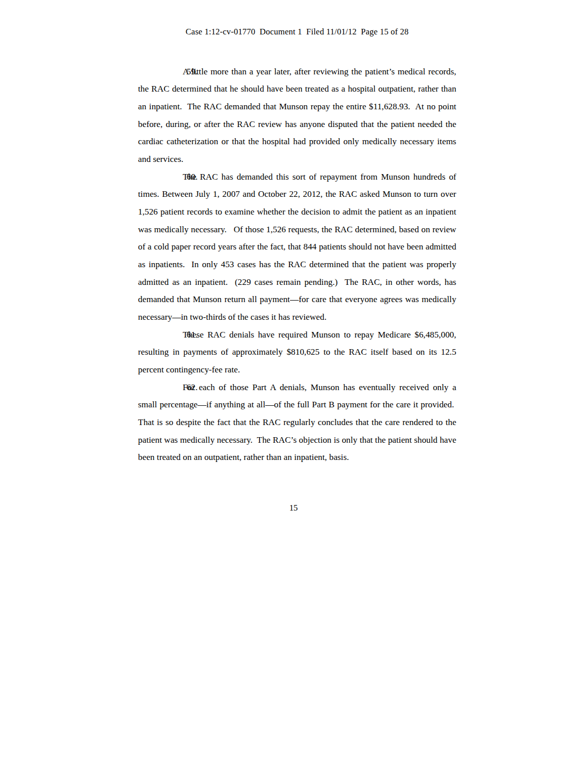Case 1:12-cv-01770 Document 1 Filed 11/01/12 Page 15 of 28
59. A little more than a year later, after reviewing the patient’s medical records, the RAC determined that he should have been treated as a hospital outpatient, rather than an inpatient. The RAC demanded that Munson repay the entire $11,628.93. At no point before, during, or after the RAC review has anyone disputed that the patient needed the cardiac catheterization or that the hospital had provided only medically necessary items and services.
60. The RAC has demanded this sort of repayment from Munson hundreds of times. Between July 1, 2007 and October 22, 2012, the RAC asked Munson to turn over 1,526 patient records to examine whether the decision to admit the patient as an inpatient was medically necessary. Of those 1,526 requests, the RAC determined, based on review of a cold paper record years after the fact, that 844 patients should not have been admitted as inpatients. In only 453 cases has the RAC determined that the patient was properly admitted as an inpatient. (229 cases remain pending.) The RAC, in other words, has demanded that Munson return all payment—for care that everyone agrees was medically necessary—in two-thirds of the cases it has reviewed.
61. These RAC denials have required Munson to repay Medicare $6,485,000, resulting in payments of approximately $810,625 to the RAC itself based on its 12.5 percent contingency-fee rate.
62. For each of those Part A denials, Munson has eventually received only a small percentage—if anything at all—of the full Part B payment for the care it provided. That is so despite the fact that the RAC regularly concludes that the care rendered to the patient was medically necessary. The RAC’s objection is only that the patient should have been treated on an outpatient, rather than an inpatient, basis.
15